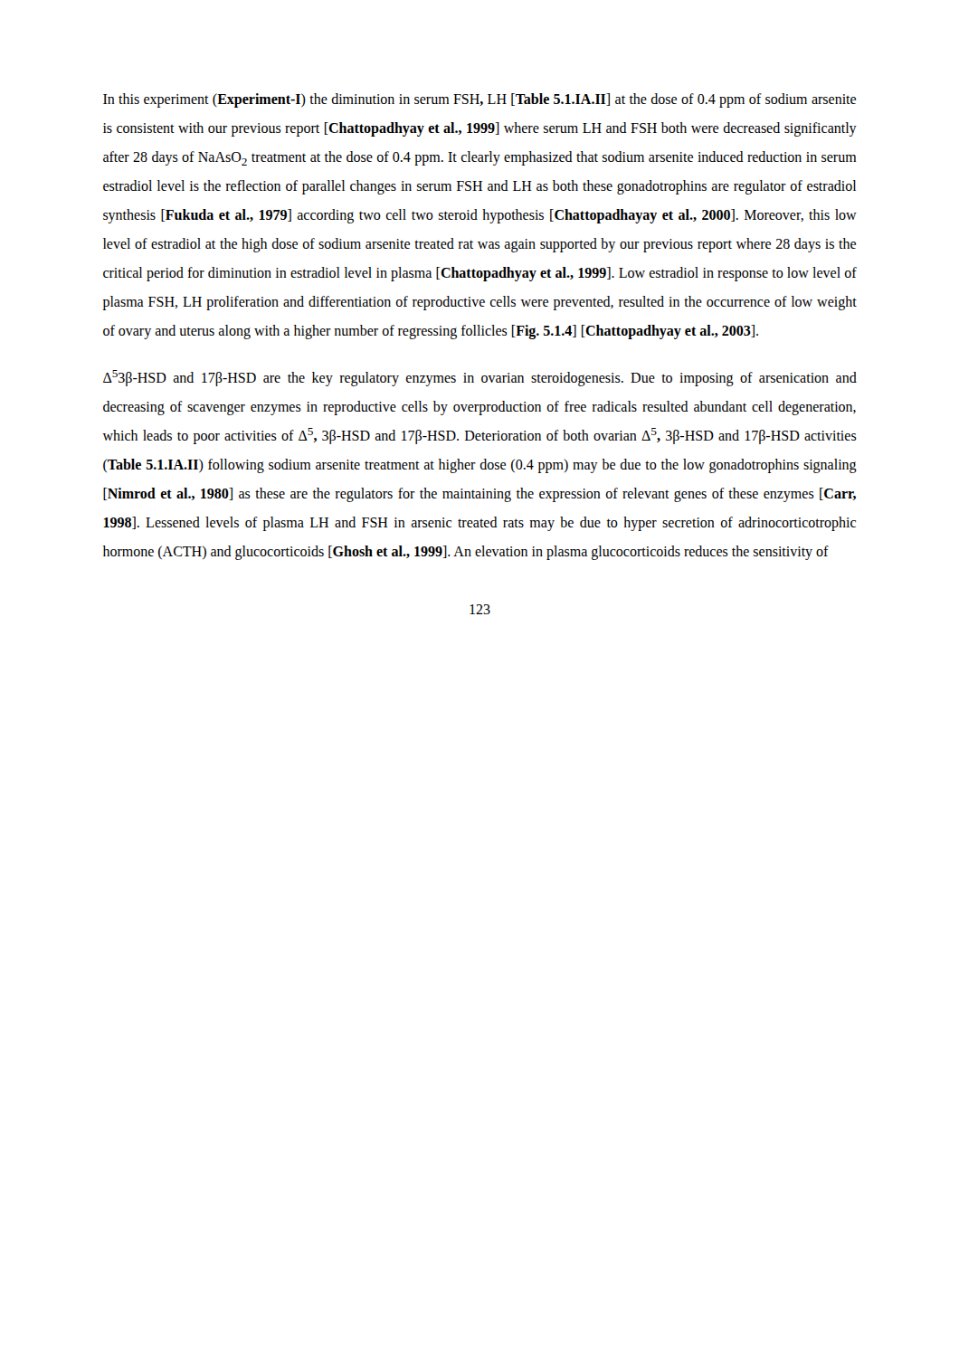In this experiment (Experiment-I) the diminution in serum FSH, LH [Table 5.1.IA.II] at the dose of 0.4 ppm of sodium arsenite is consistent with our previous report [Chattopadhyay et al., 1999] where serum LH and FSH both were decreased significantly after 28 days of NaAsO2 treatment at the dose of 0.4 ppm. It clearly emphasized that sodium arsenite induced reduction in serum estradiol level is the reflection of parallel changes in serum FSH and LH as both these gonadotrophins are regulator of estradiol synthesis [Fukuda et al., 1979] according two cell two steroid hypothesis [Chattopadhayay et al., 2000]. Moreover, this low level of estradiol at the high dose of sodium arsenite treated rat was again supported by our previous report where 28 days is the critical period for diminution in estradiol level in plasma [Chattopadhyay et al., 1999]. Low estradiol in response to low level of plasma FSH, LH proliferation and differentiation of reproductive cells were prevented, resulted in the occurrence of low weight of ovary and uterus along with a higher number of regressing follicles [Fig. 5.1.4] [Chattopadhyay et al., 2003].
Δ53β-HSD and 17β-HSD are the key regulatory enzymes in ovarian steroidogenesis. Due to imposing of arsenication and decreasing of scavenger enzymes in reproductive cells by overproduction of free radicals resulted abundant cell degeneration, which leads to poor activities of Δ5, 3β-HSD and 17β-HSD. Deterioration of both ovarian Δ5, 3β-HSD and 17β-HSD activities (Table 5.1.IA.II) following sodium arsenite treatment at higher dose (0.4 ppm) may be due to the low gonadotrophins signaling [Nimrod et al., 1980] as these are the regulators for the maintaining the expression of relevant genes of these enzymes [Carr, 1998]. Lessened levels of plasma LH and FSH in arsenic treated rats may be due to hyper secretion of adrinocorticotrophic hormone (ACTH) and glucocorticoids [Ghosh et al., 1999]. An elevation in plasma glucocorticoids reduces the sensitivity of
123